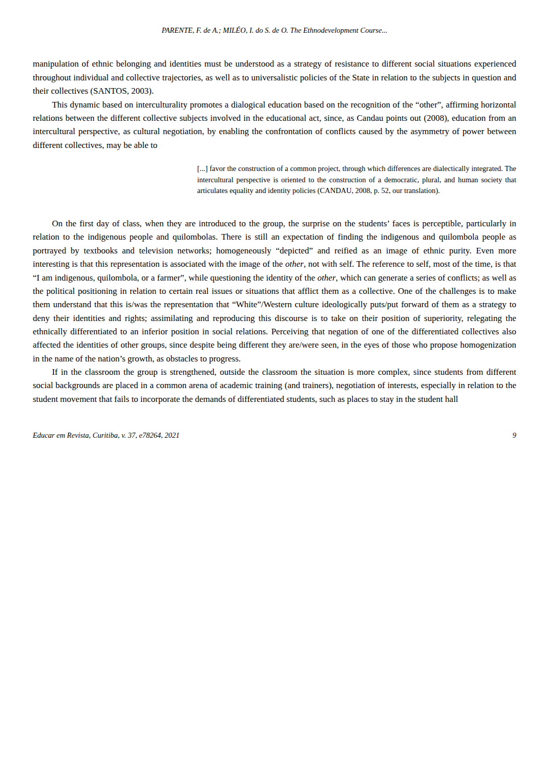PARENTE, F. de A.; MILÉO, I. do S. de O. The Ethnodevelopment Course...
manipulation of ethnic belonging and identities must be understood as a strategy of resistance to different social situations experienced throughout individual and collective trajectories, as well as to universalistic policies of the State in relation to the subjects in question and their collectives (SANTOS, 2003).
This dynamic based on interculturality promotes a dialogical education based on the recognition of the “other”, affirming horizontal relations between the different collective subjects involved in the educational act, since, as Candau points out (2008), education from an intercultural perspective, as cultural negotiation, by enabling the confrontation of conflicts caused by the asymmetry of power between different collectives, may be able to
[...] favor the construction of a common project, through which differences are dialectically integrated. The intercultural perspective is oriented to the construction of a democratic, plural, and human society that articulates equality and identity policies (CANDAU, 2008, p. 52, our translation).
On the first day of class, when they are introduced to the group, the surprise on the students’ faces is perceptible, particularly in relation to the indigenous people and quilombolas. There is still an expectation of finding the indigenous and quilombola people as portrayed by textbooks and television networks; homogeneously “depicted” and reified as an image of ethnic purity. Even more interesting is that this representation is associated with the image of the other, not with self. The reference to self, most of the time, is that “I am indigenous, quilombola, or a farmer”, while questioning the identity of the other, which can generate a series of conflicts; as well as the political positioning in relation to certain real issues or situations that afflict them as a collective. One of the challenges is to make them understand that this is/was the representation that “White”/Western culture ideologically puts/put forward of them as a strategy to deny their identities and rights; assimilating and reproducing this discourse is to take on their position of superiority, relegating the ethnically differentiated to an inferior position in social relations. Perceiving that negation of one of the differentiated collectives also affected the identities of other groups, since despite being different they are/were seen, in the eyes of those who propose homogenization in the name of the nation’s growth, as obstacles to progress.
If in the classroom the group is strengthened, outside the classroom the situation is more complex, since students from different social backgrounds are placed in a common arena of academic training (and trainers), negotiation of interests, especially in relation to the student movement that fails to incorporate the demands of differentiated students, such as places to stay in the student hall
Educar em Revista, Curitiba, v. 37, e78264, 2021 9